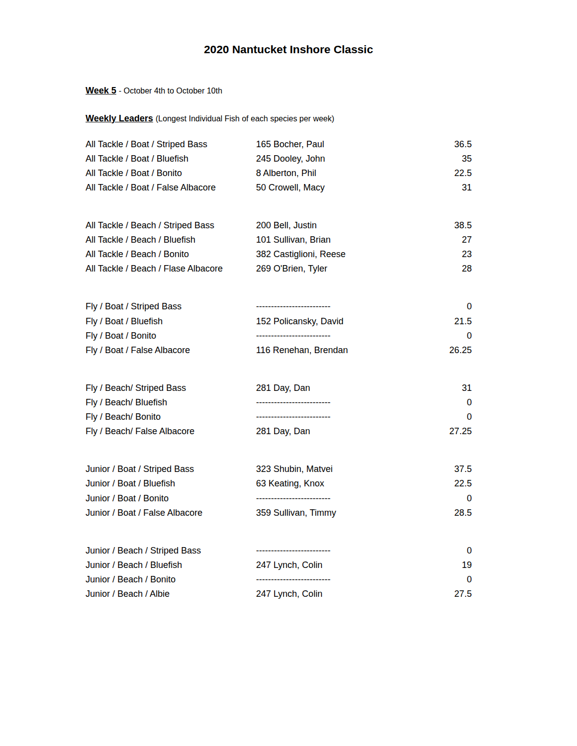2020 Nantucket Inshore Classic
Week 5 - October 4th to October 10th
Weekly Leaders (Longest Individual Fish of each species per week)
| All Tackle / Boat / Striped Bass | 165 Bocher, Paul | 36.5 |
| All Tackle / Boat / Bluefish | 245 Dooley, John | 35 |
| All Tackle / Boat / Bonito | 8 Alberton, Phil | 22.5 |
| All Tackle / Boat / False Albacore | 50 Crowell, Macy | 31 |
| All Tackle / Beach / Striped Bass | 200 Bell, Justin | 38.5 |
| All Tackle / Beach / Bluefish | 101 Sullivan, Brian | 27 |
| All Tackle / Beach / Bonito | 382 Castiglioni, Reese | 23 |
| All Tackle / Beach / Flase Albacore | 269 O'Brien, Tyler | 28 |
| Fly / Boat / Striped Bass | ------------------------- | 0 |
| Fly / Boat / Bluefish | 152 Policansky, David | 21.5 |
| Fly / Boat / Bonito | ------------------------- | 0 |
| Fly / Boat / False Albacore | 116 Renehan, Brendan | 26.25 |
| Fly / Beach/ Striped Bass | 281 Day, Dan | 31 |
| Fly / Beach/ Bluefish | ------------------------- | 0 |
| Fly / Beach/ Bonito | ------------------------- | 0 |
| Fly / Beach/ False Albacore | 281 Day, Dan | 27.25 |
| Junior / Boat / Striped Bass | 323 Shubin, Matvei | 37.5 |
| Junior / Boat / Bluefish | 63 Keating, Knox | 22.5 |
| Junior / Boat / Bonito | ------------------------- | 0 |
| Junior / Boat / False Albacore | 359 Sullivan, Timmy | 28.5 |
| Junior / Beach / Striped Bass | ------------------------- | 0 |
| Junior / Beach / Bluefish | 247 Lynch, Colin | 19 |
| Junior / Beach / Bonito | ------------------------- | 0 |
| Junior / Beach / Albie | 247 Lynch, Colin | 27.5 |